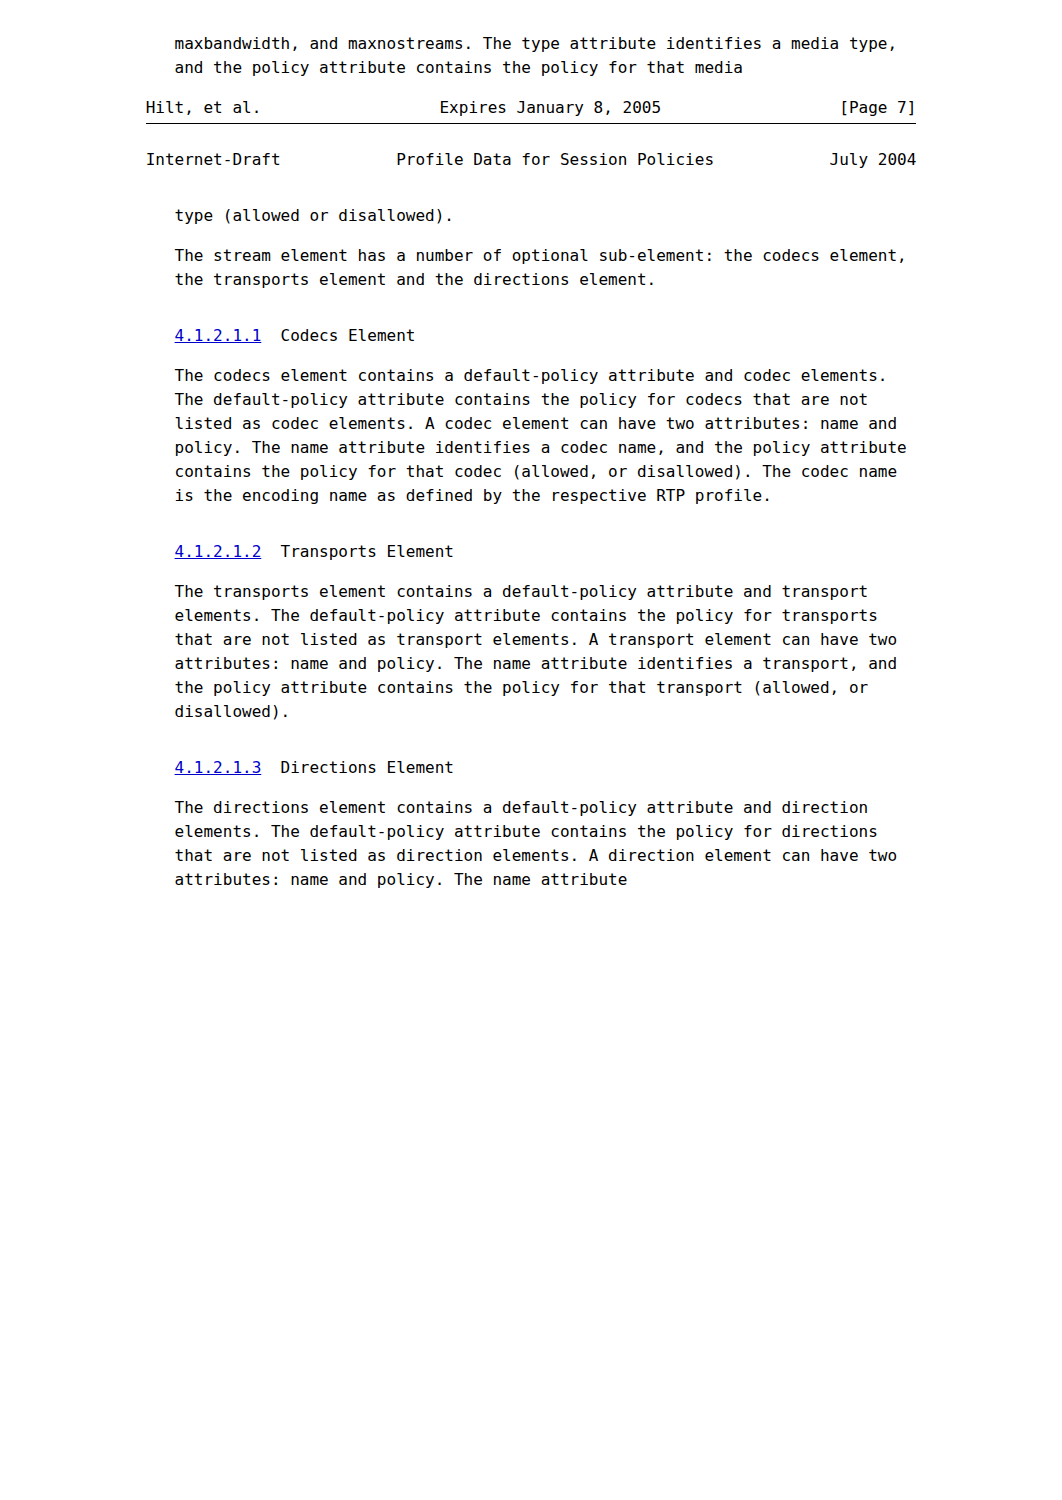maxbandwidth, and maxnostreams. The type attribute identifies a media type, and the policy attribute contains the policy for that media
Hilt, et al. Expires January 8, 2005 [Page 7]
Internet-Draft Profile Data for Session Policies July 2004
type (allowed or disallowed).
The stream element has a number of optional sub-element: the codecs element, the transports element and the directions element.
4.1.2.1.1 Codecs Element
The codecs element contains a default-policy attribute and codec elements. The default-policy attribute contains the policy for codecs that are not listed as codec elements. A codec element can have two attributes: name and policy. The name attribute identifies a codec name, and the policy attribute contains the policy for that codec (allowed, or disallowed). The codec name is the encoding name as defined by the respective RTP profile.
4.1.2.1.2 Transports Element
The transports element contains a default-policy attribute and transport elements. The default-policy attribute contains the policy for transports that are not listed as transport elements. A transport element can have two attributes: name and policy. The name attribute identifies a transport, and the policy attribute contains the policy for that transport (allowed, or disallowed).
4.1.2.1.3 Directions Element
The directions element contains a default-policy attribute and direction elements. The default-policy attribute contains the policy for directions that are not listed as direction elements. A direction element can have two attributes: name and policy. The name attribute